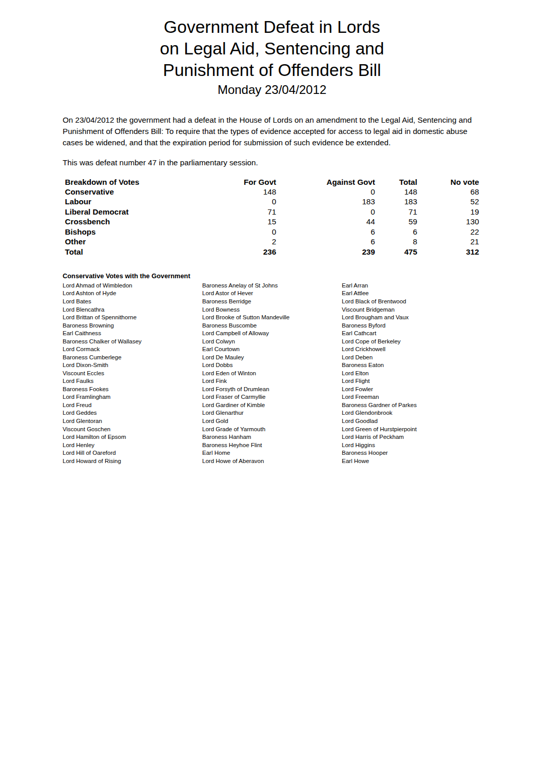Government Defeat in Lords
on Legal Aid, Sentencing and
Punishment of Offenders Bill
Monday 23/04/2012
On 23/04/2012 the government had a defeat in the House of Lords on an amendment to the Legal Aid, Sentencing and Punishment of Offenders Bill: To require that the types of evidence accepted for access to legal aid in domestic abuse cases be widened, and that the expiration period for submission of such evidence be extended.
This was defeat number 47 in the parliamentary session.
| Breakdown of Votes | For Govt | Against Govt | Total | No vote |
| --- | --- | --- | --- | --- |
| Conservative | 148 | 0 | 148 | 68 |
| Labour | 0 | 183 | 183 | 52 |
| Liberal Democrat | 71 | 0 | 71 | 19 |
| Crossbench | 15 | 44 | 59 | 130 |
| Bishops | 0 | 6 | 6 | 22 |
| Other | 2 | 6 | 8 | 21 |
| Total | 236 | 239 | 475 | 312 |
Conservative Votes with the Government
| Lord Ahmad of Wimbledon | Baroness Anelay of St Johns | Earl Arran |
| Lord Ashton of Hyde | Lord Astor of Hever | Earl Attlee |
| Lord Bates | Baroness Berridge | Lord Black of Brentwood |
| Lord Blencathra | Lord Bowness | Viscount Bridgeman |
| Lord Brittan of Spennithorne | Lord Brooke of Sutton Mandeville | Lord Brougham and Vaux |
| Baroness Browning | Baroness Buscombe | Baroness Byford |
| Earl Caithness | Lord Campbell of Alloway | Earl Cathcart |
| Baroness Chalker of Wallasey | Lord Colwyn | Lord Cope of Berkeley |
| Lord Cormack | Earl Courtown | Lord Crickhowell |
| Baroness Cumberlege | Lord De Mauley | Lord Deben |
| Lord Dixon-Smith | Lord Dobbs | Baroness Eaton |
| Viscount Eccles | Lord Eden of Winton | Lord Elton |
| Lord Faulks | Lord Fink | Lord Flight |
| Baroness Fookes | Lord Forsyth of Drumlean | Lord Fowler |
| Lord Framlingham | Lord Fraser of Carmyllie | Lord Freeman |
| Lord Freud | Lord Gardiner of Kimble | Baroness Gardner of Parkes |
| Lord Geddes | Lord Glenarthur | Lord Glendonbrook |
| Lord Glentoran | Lord Gold | Lord Goodlad |
| Viscount Goschen | Lord Grade of Yarmouth | Lord Green of Hurstpierpoint |
| Lord Hamilton of Epsom | Baroness Hanham | Lord Harris of Peckham |
| Lord Henley | Baroness Heyhoe Flint | Lord Higgins |
| Lord Hill of Oareford | Earl Home | Baroness Hooper |
| Lord Howard of Rising | Lord Howe of Aberavon | Earl Howe |